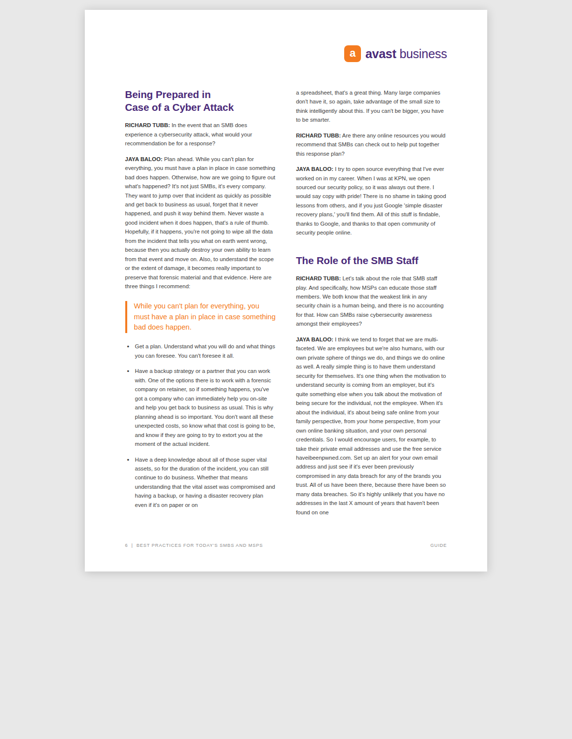avast business
Being Prepared in
Case of a Cyber Attack
RICHARD TUBB: In the event that an SMB does experience a cybersecurity attack, what would your recommendation be for a response?
JAYA BALOO: Plan ahead. While you can't plan for everything, you must have a plan in place in case something bad does happen. Otherwise, how are we going to figure out what's happened? It's not just SMBs, it's every company. They want to jump over that incident as quickly as possible and get back to business as usual, forget that it never happened, and push it way behind them. Never waste a good incident when it does happen, that's a rule of thumb. Hopefully, if it happens, you're not going to wipe all the data from the incident that tells you what on earth went wrong, because then you actually destroy your own ability to learn from that event and move on. Also, to understand the scope or the extent of damage, it becomes really important to preserve that forensic material and that evidence. Here are three things I recommend:
While you can't plan for everything, you must have a plan in place in case something bad does happen.
Get a plan. Understand what you will do and what things you can foresee. You can't foresee it all.
Have a backup strategy or a partner that you can work with. One of the options there is to work with a forensic company on retainer, so if something happens, you've got a company who can immediately help you on-site and help you get back to business as usual. This is why planning ahead is so important. You don't want all these unexpected costs, so know what that cost is going to be, and know if they are going to try to extort you at the moment of the actual incident.
Have a deep knowledge about all of those super vital assets, so for the duration of the incident, you can still continue to do business. Whether that means understanding that the vital asset was compromised and having a backup, or having a disaster recovery plan even if it's on paper or on
a spreadsheet, that's a great thing. Many large companies don't have it, so again, take advantage of the small size to think intelligently about this. If you can't be bigger, you have to be smarter.
RICHARD TUBB: Are there any online resources you would recommend that SMBs can check out to help put together this response plan?
JAYA BALOO: I try to open source everything that I've ever worked on in my career. When I was at KPN, we open sourced our security policy, so it was always out there. I would say copy with pride! There is no shame in taking good lessons from others, and if you just Google 'simple disaster recovery plans,' you'll find them. All of this stuff is findable, thanks to Google, and thanks to that open community of security people online.
The Role of the SMB Staff
RICHARD TUBB: Let's talk about the role that SMB staff play. And specifically, how MSPs can educate those staff members. We both know that the weakest link in any security chain is a human being, and there is no accounting for that. How can SMBs raise cybersecurity awareness amongst their employees?
JAYA BALOO: I think we tend to forget that we are multi-faceted. We are employees but we're also humans, with our own private sphere of things we do, and things we do online as well. A really simple thing is to have them understand security for themselves. It's one thing when the motivation to understand security is coming from an employer, but it's quite something else when you talk about the motivation of being secure for the individual, not the employee. When it's about the individual, it's about being safe online from your family perspective, from your home perspective, from your own online banking situation, and your own personal credentials. So I would encourage users, for example, to take their private email addresses and use the free service haveibeenpwned.com. Set up an alert for your own email address and just see if it's ever been previously compromised in any data breach for any of the brands you trust. All of us have been there, because there have been so many data breaches. So it's highly unlikely that you have no addresses in the last X amount of years that haven't been found on one
6 | Best Practices for Today's SMBs and MSPs
Guide